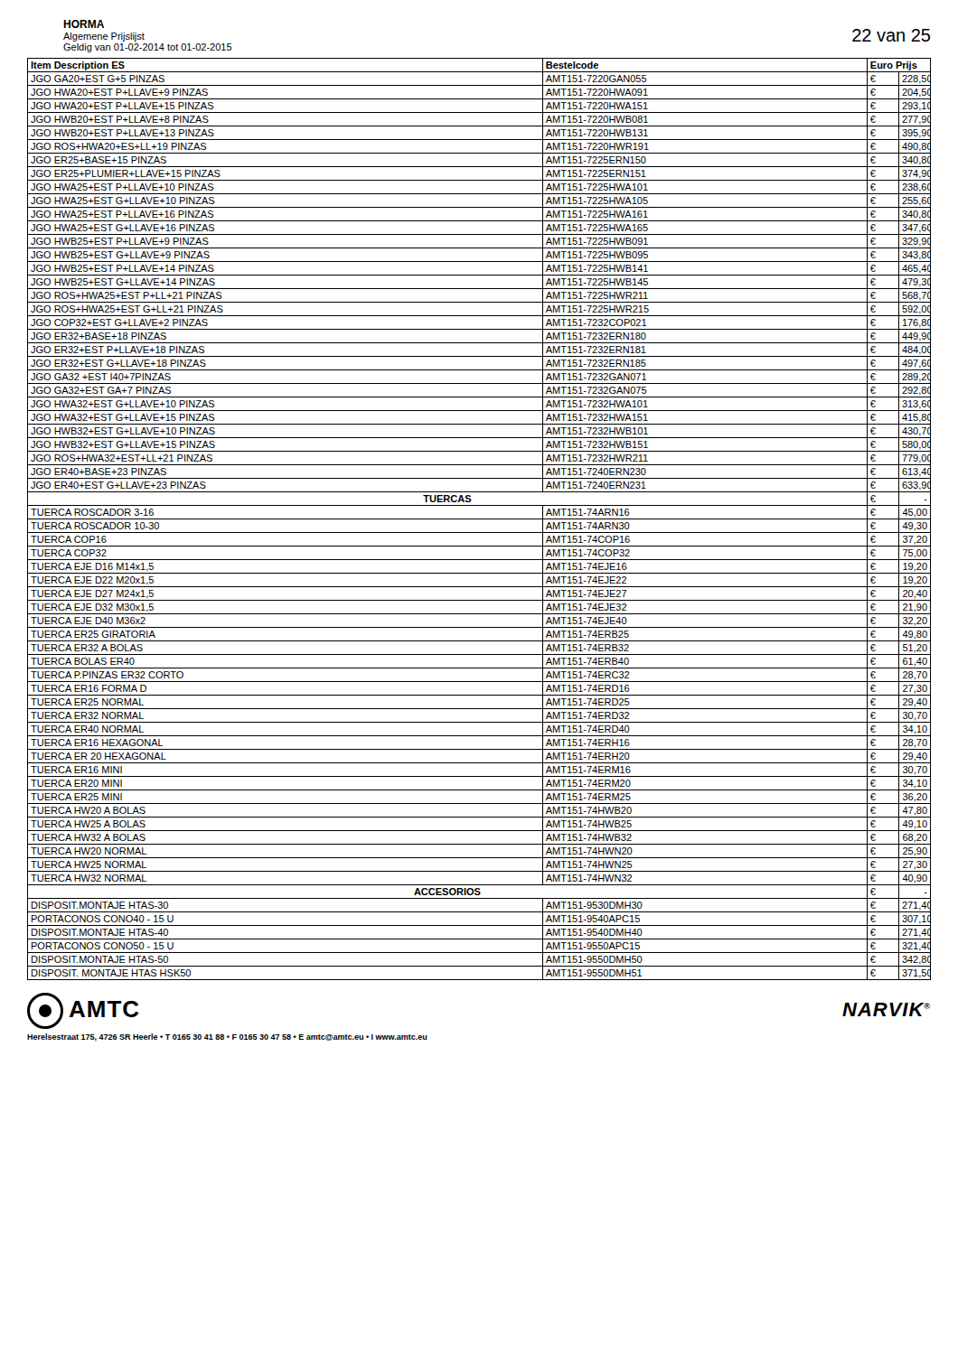HORMA
Algemene Prijslijst
Geldig van 01-02-2014 tot 01-02-2015
22 van 25
| Item Description ES | Bestelcode | Euro Prijs |
| --- | --- | --- |
| JGO GA20+EST G+5 PINZAS | AMT151-7220GAN055 | € | 228,50 |
| JGO HWA20+EST P+LLAVE+9 PINZAS | AMT151-7220HWA091 | € | 204,50 |
| JGO HWA20+EST P+LLAVE+15 PINZAS | AMT151-7220HWA151 | € | 293,10 |
| JGO HWB20+EST P+LLAVE+8 PINZAS | AMT151-7220HWB081 | € | 277,90 |
| JGO HWB20+EST P+LLAVE+13 PINZAS | AMT151-7220HWB131 | € | 395,90 |
| JGO ROS+HWA20+ES+LL+19 PINZAS | AMT151-7220HWR191 | € | 490,80 |
| JGO ER25+BASE+15 PINZAS | AMT151-7225ERN150 | € | 340,80 |
| JGO ER25+PLUMIER+LLAVE+15 PINZAS | AMT151-7225ERN151 | € | 374,90 |
| JGO HWA25+EST P+LLAVE+10 PINZAS | AMT151-7225HWA101 | € | 238,60 |
| JGO HWA25+EST G+LLAVE+10 PINZAS | AMT151-7225HWA105 | € | 255,60 |
| JGO HWA25+EST P+LLAVE+16 PINZAS | AMT151-7225HWA161 | € | 340,80 |
| JGO HWA25+EST G+LLAVE+16 PINZAS | AMT151-7225HWA165 | € | 347,60 |
| JGO HWB25+EST P+LLAVE+9 PINZAS | AMT151-7225HWB091 | € | 329,90 |
| JGO HWB25+EST G+LLAVE+9 PINZAS | AMT151-7225HWB095 | € | 343,80 |
| JGO HWB25+EST P+LLAVE+14 PINZAS | AMT151-7225HWB141 | € | 465,40 |
| JGO HWB25+EST G+LLAVE+14 PINZAS | AMT151-7225HWB145 | € | 479,30 |
| JGO ROS+HWA25+EST P+LL+21 PINZAS | AMT151-7225HWR211 | € | 568,70 |
| JGO ROS+HWA25+EST G+LL+21 PINZAS | AMT151-7225HWR215 | € | 592,00 |
| JGO COP32+EST G+LLAVE+2 PINZAS | AMT151-7232COP021 | € | 176,80 |
| JGO ER32+BASE+18 PINZAS | AMT151-7232ERN180 | € | 449,90 |
| JGO ER32+EST P+LLAVE+18 PINZAS | AMT151-7232ERN181 | € | 484,00 |
| JGO ER32+EST G+LLAVE+18 PINZAS | AMT151-7232ERN185 | € | 497,60 |
| JGO GA32 +EST I40+7PINZAS | AMT151-7232GAN071 | € | 289,20 |
| JGO GA32+EST GA+7 PINZAS | AMT151-7232GAN075 | € | 292,80 |
| JGO HWA32+EST G+LLAVE+10 PINZAS | AMT151-7232HWA101 | € | 313,60 |
| JGO HWA32+EST G+LLAVE+15 PINZAS | AMT151-7232HWA151 | € | 415,80 |
| JGO HWB32+EST G+LLAVE+10 PINZAS | AMT151-7232HWB101 | € | 430,70 |
| JGO HWB32+EST G+LLAVE+15 PINZAS | AMT151-7232HWB151 | € | 580,00 |
| JGO ROS+HWA32+EST+LL+21 PINZAS | AMT151-7232HWR211 | € | 779,00 |
| JGO ER40+BASE+23 PINZAS | AMT151-7240ERN230 | € | 613,40 |
| JGO ER40+EST G+LLAVE+23 PINZAS | AMT151-7240ERN231 | € | 633,90 |
| TUERCAS | € | - |
| TUERCA ROSCADOR 3-16 | AMT151-74ARN16 | € | 45,00 |
| TUERCA ROSCADOR 10-30 | AMT151-74ARN30 | € | 49,30 |
| TUERCA COP16 | AMT151-74COP16 | € | 37,20 |
| TUERCA COP32 | AMT151-74COP32 | € | 75,00 |
| TUERCA EJE D16 M14x1,5 | AMT151-74EJE16 | € | 19,20 |
| TUERCA EJE D22 M20x1,5 | AMT151-74EJE22 | € | 19,20 |
| TUERCA EJE D27 M24x1,5 | AMT151-74EJE27 | € | 20,40 |
| TUERCA EJE D32 M30x1,5 | AMT151-74EJE32 | € | 21,90 |
| TUERCA EJE D40 M36x2 | AMT151-74EJE40 | € | 32,20 |
| TUERCA ER25 GIRATORIA | AMT151-74ERB25 | € | 49,80 |
| TUERCA ER32 A BOLAS | AMT151-74ERB32 | € | 51,20 |
| TUERCA BOLAS ER40 | AMT151-74ERB40 | € | 61,40 |
| TUERCA P.PINZAS ER32 CORTO | AMT151-74ERC32 | € | 28,70 |
| TUERCA ER16 FORMA D | AMT151-74ERD16 | € | 27,30 |
| TUERCA ER25 NORMAL | AMT151-74ERD25 | € | 29,40 |
| TUERCA ER32 NORMAL | AMT151-74ERD32 | € | 30,70 |
| TUERCA ER40 NORMAL | AMT151-74ERD40 | € | 34,10 |
| TUERCA ER16 HEXAGONAL | AMT151-74ERH16 | € | 28,70 |
| TUERCA ER 20 HEXAGONAL | AMT151-74ERH20 | € | 29,40 |
| TUERCA ER16 MINI | AMT151-74ERM16 | € | 30,70 |
| TUERCA ER20 MINI | AMT151-74ERM20 | € | 34,10 |
| TUERCA ER25 MINI | AMT151-74ERM25 | € | 36,20 |
| TUERCA HW20 A BOLAS | AMT151-74HWB20 | € | 47,80 |
| TUERCA HW25 A BOLAS | AMT151-74HWB25 | € | 49,10 |
| TUERCA HW32 A BOLAS | AMT151-74HWB32 | € | 68,20 |
| TUERCA HW20 NORMAL | AMT151-74HWN20 | € | 25,90 |
| TUERCA HW25 NORMAL | AMT151-74HWN25 | € | 27,30 |
| TUERCA HW32 NORMAL | AMT151-74HWN32 | € | 40,90 |
| ACCESORIOS | € | - |
| DISPOSIT.MONTAJE HTAS-30 | AMT151-9530DMH30 | € | 271,40 |
| PORTACONOS CONO40 - 15 U | AMT151-9540APC15 | € | 307,10 |
| DISPOSIT.MONTAJE HTAS-40 | AMT151-9540DMH40 | € | 271,40 |
| PORTACONOS CONO50 - 15 U | AMT151-9550APC15 | € | 321,40 |
| DISPOSIT.MONTAJE HTAS-50 | AMT151-9550DMH50 | € | 342,80 |
| DISPOSIT. MONTAJE HTAS HSK50 | AMT151-9550DMH51 | € | 371,50 |
AMTC
Herelsestraat 175, 4726 SR Heerle • T 0165 30 41 88 • F 0165 30 47 58 • E amtc@amtc.eu • I www.amtc.eu
NARVIK®